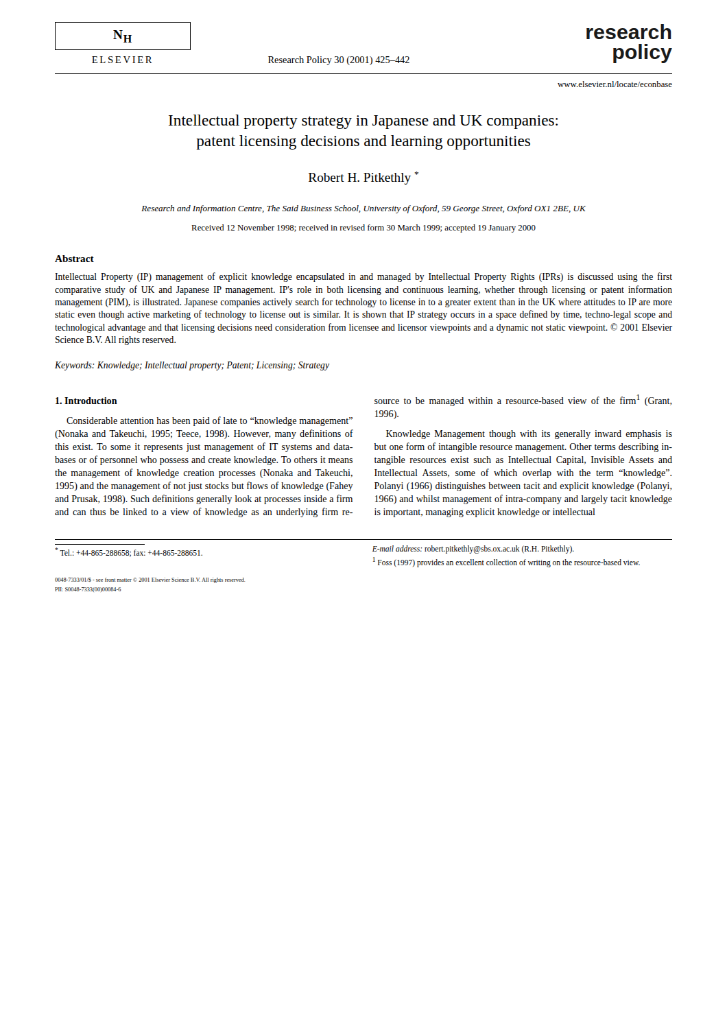NH
ELSEVIER
Research Policy 30 (2001) 425–442
research policy
www.elsevier.nl/locate/econbase
Intellectual property strategy in Japanese and UK companies:
patent licensing decisions and learning opportunities
Robert H. Pitkethly *
Research and Information Centre, The Said Business School, University of Oxford, 59 George Street, Oxford OX1 2BE, UK
Received 12 November 1998; received in revised form 30 March 1999; accepted 19 January 2000
Abstract
Intellectual Property (IP) management of explicit knowledge encapsulated in and managed by Intellectual Property Rights (IPRs) is discussed using the first comparative study of UK and Japanese IP management. IP's role in both licensing and continuous learning, whether through licensing or patent information management (PIM), is illustrated. Japanese companies actively search for technology to license in to a greater extent than in the UK where attitudes to IP are more static even though active marketing of technology to license out is similar. It is shown that IP strategy occurs in a space defined by time, techno-legal scope and technological advantage and that licensing decisions need consideration from licensee and licensor viewpoints and a dynamic not static viewpoint. © 2001 Elsevier Science B.V. All rights reserved.
Keywords: Knowledge; Intellectual property; Patent; Licensing; Strategy
1. Introduction
Considerable attention has been paid of late to “knowledge management” (Nonaka and Takeuchi, 1995; Teece, 1998). However, many definitions of this exist. To some it represents just management of IT systems and databases or of personnel who possess and create knowledge. To others it means the management of knowledge creation processes (Nonaka and Takeuchi, 1995) and the management of not just stocks but flows of knowledge (Fahey and Prusak, 1998). Such definitions generally look at processes inside a firm and can thus be linked to a view of knowledge as an underlying firm resource to be managed within a resource-based view of the firm1 (Grant, 1996).
Knowledge Management though with its generally inward emphasis is but one form of intangible resource management. Other terms describing intangible resources exist such as Intellectual Capital, Invisible Assets and Intellectual Assets, some of which overlap with the term “knowledge”. Polanyi (1966) distinguishes between tacit and explicit knowledge (Polanyi, 1966) and whilst management of intra-company and largely tacit knowledge is important, managing explicit knowledge or intellectual
* Tel.: +44-865-288658; fax: +44-865-288651.
E-mail address: robert.pitkethly@sbs.ox.ac.uk (R.H. Pitkethly).
1 Foss (1997) provides an excellent collection of writing on the resource-based view.
0048-7333/01/$ - see front matter © 2001 Elsevier Science B.V. All rights reserved.
PII: S0048-7333(00)00084-6